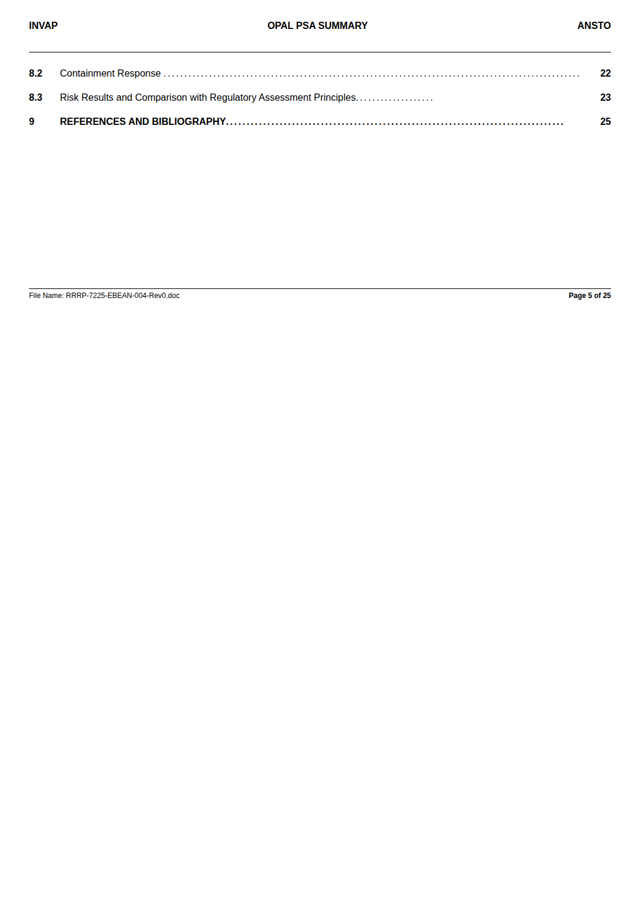INVAP
OPAL PSA SUMMARY
ANSTO
8.2 Containment Response ..................................................................................................... 22
8.3 Risk Results and Comparison with Regulatory Assessment Principles................... 23
9 REFERENCES AND BIBLIOGRAPHY.................................................................................. 25
File Name: RRRP-7225-EBEAN-004-Rev0.doc
Page 5 of 25